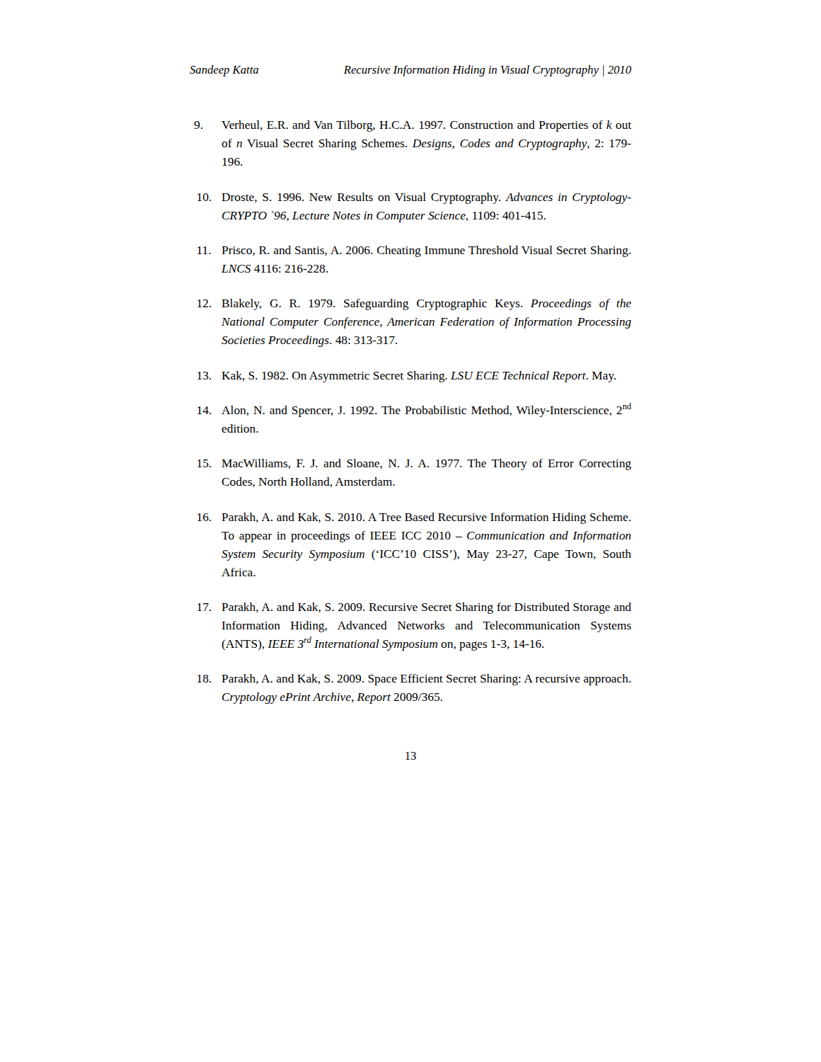Sandeep Katta Recursive Information Hiding in Visual Cryptography | 2010
Verheul, E.R. and Van Tilborg, H.C.A. 1997. Construction and Properties of k out of n Visual Secret Sharing Schemes. Designs, Codes and Cryptography, 2: 179-196.
Droste, S. 1996. New Results on Visual Cryptography. Advances in Cryptology-CRYPTO `96, Lecture Notes in Computer Science, 1109: 401-415.
Prisco, R. and Santis, A. 2006. Cheating Immune Threshold Visual Secret Sharing. LNCS 4116: 216-228.
Blakely, G. R. 1979. Safeguarding Cryptographic Keys. Proceedings of the National Computer Conference, American Federation of Information Processing Societies Proceedings. 48: 313-317.
Kak, S. 1982. On Asymmetric Secret Sharing. LSU ECE Technical Report. May.
Alon, N. and Spencer, J. 1992. The Probabilistic Method, Wiley-Interscience, 2nd edition.
MacWilliams, F. J. and Sloane, N. J. A. 1977. The Theory of Error Correcting Codes, North Holland, Amsterdam.
Parakh, A. and Kak, S. 2010. A Tree Based Recursive Information Hiding Scheme. To appear in proceedings of IEEE ICC 2010 – Communication and Information System Security Symposium (‘ICC’10 CISS’), May 23-27, Cape Town, South Africa.
Parakh, A. and Kak, S. 2009. Recursive Secret Sharing for Distributed Storage and Information Hiding, Advanced Networks and Telecommunication Systems (ANTS), IEEE 3rd International Symposium on, pages 1-3, 14-16.
Parakh, A. and Kak, S. 2009. Space Efficient Secret Sharing: A recursive approach. Cryptology ePrint Archive, Report 2009/365.
13